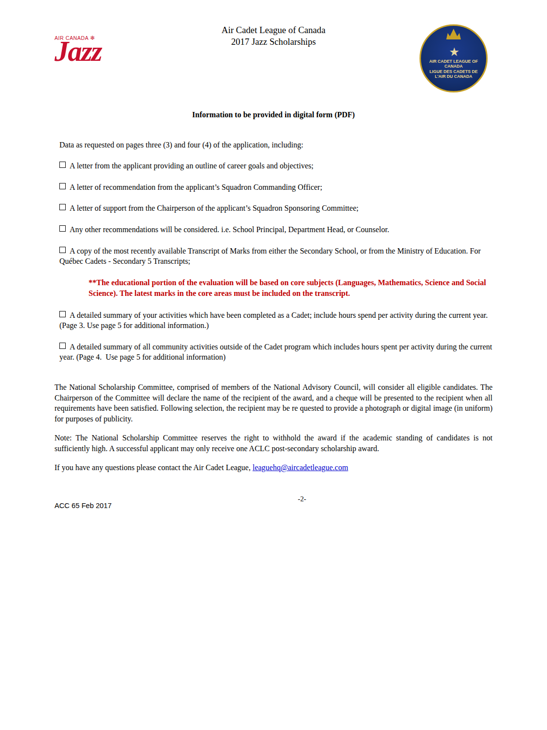AIR CANADA ❄
Jazz
★
AIR CADET LEAGUE OF CANADA
LIGUE DES CADETS DE L'AIR DU CANADA
Air Cadet League of Canada 2017 Jazz Scholarships
Information to be provided in digital form (PDF)
Data as requested on pages three (3) and four (4) of the application, including:
A letter from the applicant providing an outline of career goals and objectives;
A letter of recommendation from the applicant’s Squadron Commanding Officer;
A letter of support from the Chairperson of the applicant’s Squadron Sponsoring Committee;
Any other recommendations will be considered. i.e. School Principal, Department Head, or Counselor.
A copy of the most recently available Transcript of Marks from either the Secondary School, or from the Ministry of Education. For Québec Cadets - Secondary 5 Transcripts;
**The educational portion of the evaluation will be based on core subjects (Languages, Mathematics, Science and Social Science). The latest marks in the core areas must be included on the transcript.
A detailed summary of your activities which have been completed as a Cadet; include hours spend per activity during the current year. (Page 3. Use page 5 for additional information.)
A detailed summary of all community activities outside of the Cadet program which includes hours spent per activity during the current year. (Page 4. Use page 5 for additional information)
The National Scholarship Committee, comprised of members of the National Advisory Council, will consider all eligible candidates. The Chairperson of the Committee will declare the name of the recipient of the award, and a cheque will be presented to the recipient when all requirements have been satisfied. Following selection, the recipient may be re quested to provide a photograph or digital image (in uniform) for purposes of publicity.
Note: The National Scholarship Committee reserves the right to withhold the award if the academic standing of candidates is not sufficiently high. A successful applicant may only receive one ACLC post-secondary scholarship award.
If you have any questions please contact the Air Cadet League, leaguehq@aircadetleague.com
ACC 65 Feb 2017
-2-